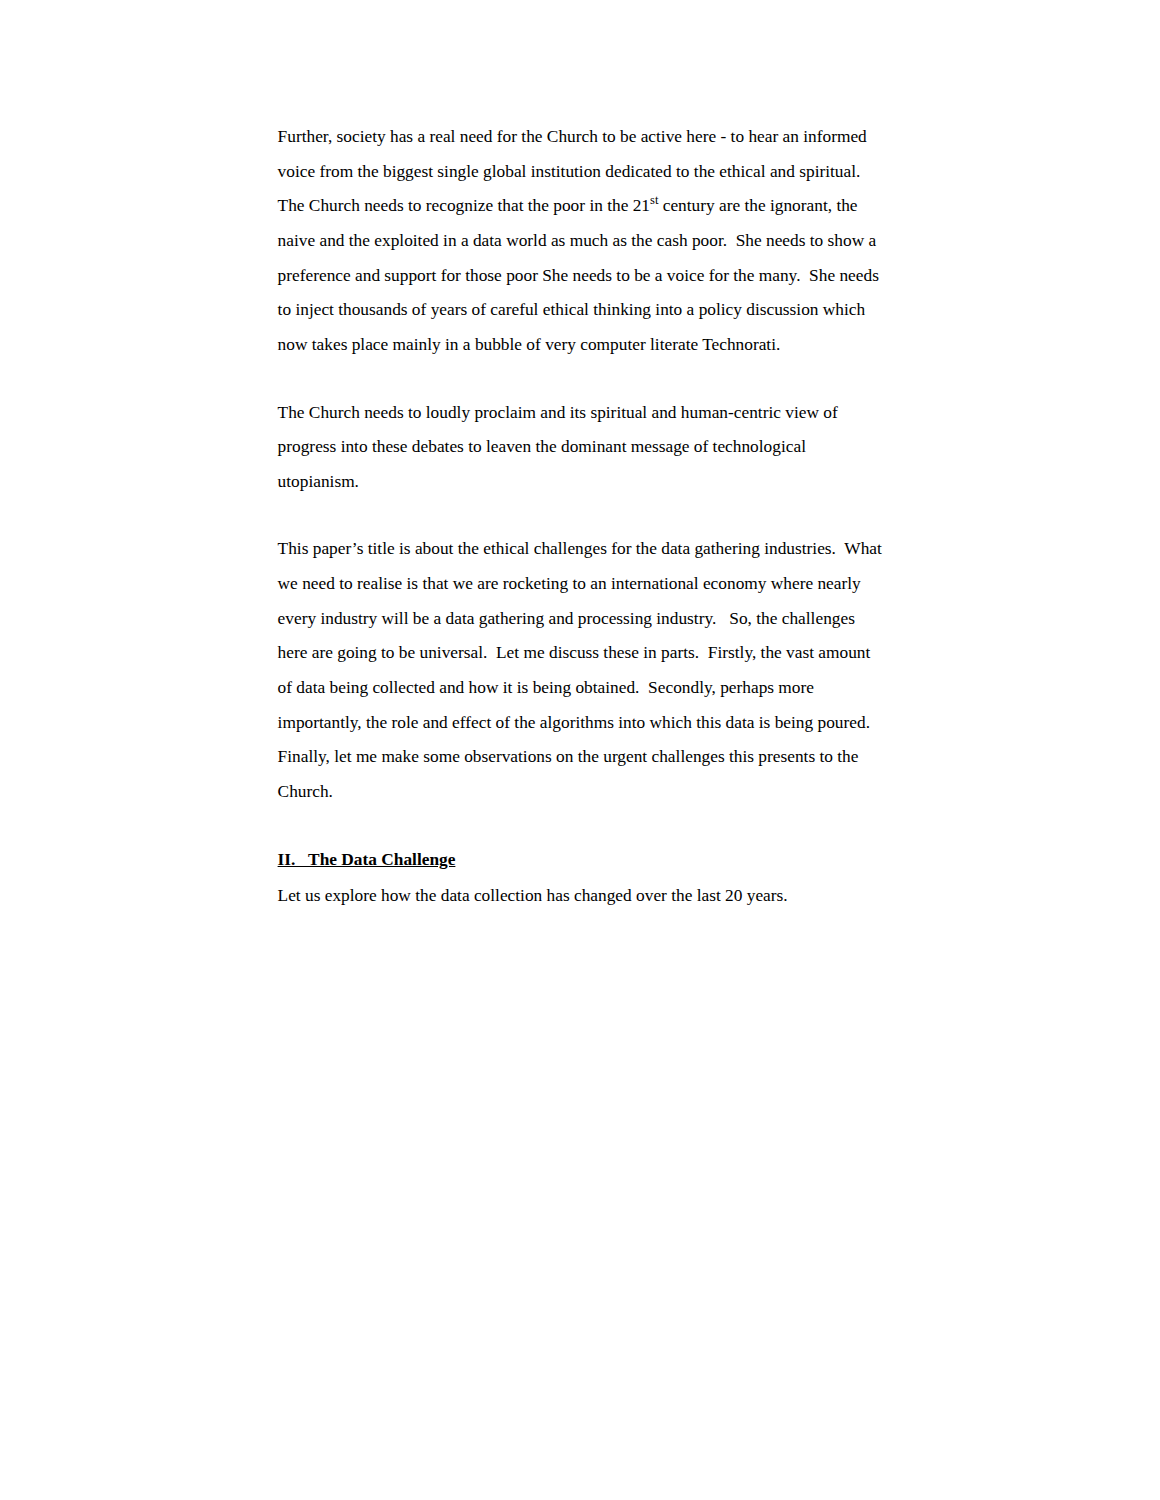Further, society has a real need for the Church to be active here - to hear an informed voice from the biggest single global institution dedicated to the ethical and spiritual. The Church needs to recognize that the poor in the 21st century are the ignorant, the naive and the exploited in a data world as much as the cash poor. She needs to show a preference and support for those poor She needs to be a voice for the many. She needs to inject thousands of years of careful ethical thinking into a policy discussion which now takes place mainly in a bubble of very computer literate Technorati.
The Church needs to loudly proclaim and its spiritual and human-centric view of progress into these debates to leaven the dominant message of technological utopianism.
This paper’s title is about the ethical challenges for the data gathering industries. What we need to realise is that we are rocketing to an international economy where nearly every industry will be a data gathering and processing industry. So, the challenges here are going to be universal. Let me discuss these in parts. Firstly, the vast amount of data being collected and how it is being obtained. Secondly, perhaps more importantly, the role and effect of the algorithms into which this data is being poured. Finally, let me make some observations on the urgent challenges this presents to the Church.
II. The Data Challenge
Let us explore how the data collection has changed over the last 20 years.